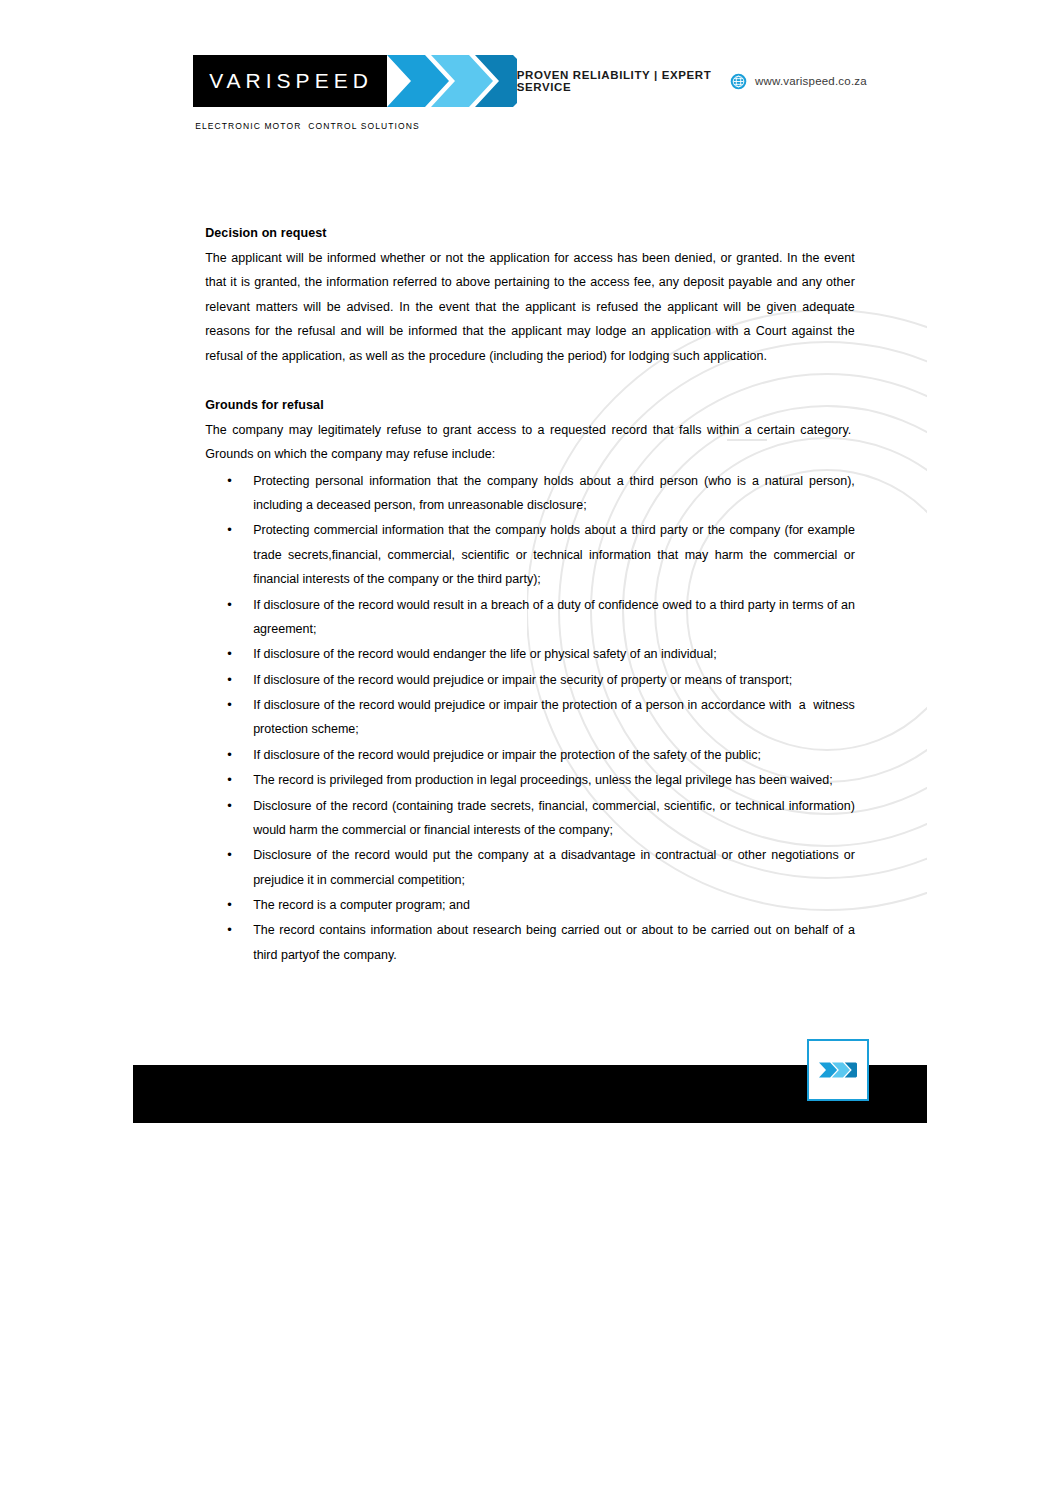VARISPEED
ELECTRONIC MOTOR CONTROL SOLUTIONS
PROVEN RELIABILITY | EXPERT SERVICE www.varispeed.co.za
Decision on request
The applicant will be informed whether or not the application for access has been denied, or granted. In the event that it is granted, the information referred to above pertaining to the access fee, any deposit payable and any other relevant matters will be advised. In the event that the applicant is refused the applicant will be given adequate reasons for the refusal and will be informed that the applicant may lodge an application with a Court against the refusal of the application, as well as the procedure (including the period) for lodging such application.
Grounds for refusal
The company may legitimately refuse to grant access to a requested record that falls within a certain category. Grounds on which the company may refuse include:
Protecting personal information that the company holds about a third person (who is a natural person), including a deceased person, from unreasonable disclosure;
Protecting commercial information that the company holds about a third party or the company (for example trade secrets,financial, commercial, scientific or technical information that may harm the commercial or financial interests of the company or the third party);
If disclosure of the record would result in a breach of a duty of confidence owed to a third party in terms of an agreement;
If disclosure of the record would endanger the life or physical safety of an individual;
If disclosure of the record would prejudice or impair the security of property or means of transport;
If disclosure of the record would prejudice or impair the protection of a person in accordance with a witness protection scheme;
If disclosure of the record would prejudice or impair the protection of the safety of the public;
The record is privileged from production in legal proceedings, unless the legal privilege has been waived;
Disclosure of the record (containing trade secrets, financial, commercial, scientific, or technical information) would harm the commercial or financial interests of the company;
Disclosure of the record would put the company at a disadvantage in contractual or other negotiations or prejudice it in commercial competition;
The record is a computer program; and
The record contains information about research being carried out or about to be carried out on behalf of a third partyof the company.